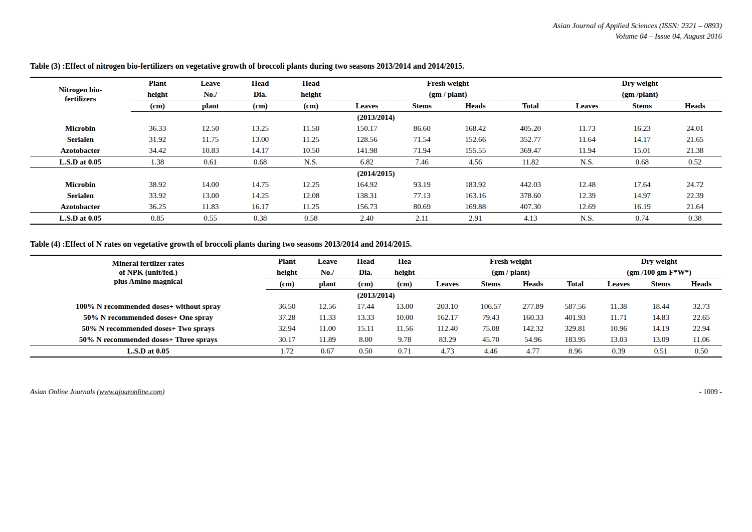Asian Journal of Applied Sciences (ISSN: 2321 – 0893)
Volume 04 – Issue 04, August 2016
Table (3) :Effect of nitrogen bio-fertilizers on vegetative growth of broccoli plants during two seasons 2013/2014 and 2014/2015.
| Nitrogen bio- fertilizers | Plant | Leave | Head | Head | Fresh weight | Dry weight |
| --- | --- | --- | --- | --- | --- | --- |
| height | No./ | Dia. | height | (gm / plant) | (gm /plant) |
| (cm) | plant | (cm) | (cm) | Leaves | Stems | Heads | Total | Leaves | Stems | Heads |
| (2013/2014) |
| Microbin | 36.33 | 12.50 | 13.25 | 11.50 | 150.17 | 86.60 | 168.42 | 405.20 | 11.73 | 16.23 | 24.01 |
| Serialen | 31.92 | 11.75 | 13.00 | 11.25 | 128.56 | 71.54 | 152.66 | 352.77 | 11.64 | 14.17 | 21.65 |
| Azotobacter | 34.42 | 10.83 | 14.17 | 10.50 | 141.98 | 71.94 | 155.55 | 369.47 | 11.94 | 15.01 | 21.38 |
| L.S.D at 0.05 | 1.38 | 0.61 | 0.68 | N.S. | 6.82 | 7.46 | 4.56 | 11.82 | N.S. | 0.68 | 0.52 |
| (2014/2015) |
| Microbin | 38.92 | 14.00 | 14.75 | 12.25 | 164.92 | 93.19 | 183.92 | 442.03 | 12.48 | 17.64 | 24.72 |
| Serialen | 33.92 | 13.00 | 14.25 | 12.08 | 138.31 | 77.13 | 163.16 | 378.60 | 12.39 | 14.97 | 22.39 |
| Azotobacter | 36.25 | 11.83 | 16.17 | 11.25 | 156.73 | 80.69 | 169.88 | 407.30 | 12.69 | 16.19 | 21.64 |
| L.S.D at 0.05 | 0.85 | 0.55 | 0.38 | 0.58 | 2.40 | 2.11 | 2.91 | 4.13 | N.S. | 0.74 | 0.38 |
Table (4) :Effect of N rates on vegetative growth of broccoli plants during two seasons 2013/2014 and 2014/2015.
| Mineral fertilzer rates of NPK (unit/fed.) plus Amino magnical | Plant | Leave | Head | Hea | Fresh weight | Dry weight |
| --- | --- | --- | --- | --- | --- | --- |
| height | No./ | Dia. | height | (gm / plant) | (gm /100 gm F*W*) |
| (cm) | plant | (cm) | (cm) | Leaves | Stems | Heads | Total | Leaves | Stems | Heads |
| (2013/2014) |
| 100% N recommended doses+ without spray | 36.50 | 12.56 | 17.44 | 13.00 | 203.10 | 106.57 | 277.89 | 587.56 | 11.38 | 18.44 | 32.73 |
| 50% N recommended doses+ One spray | 37.28 | 11.33 | 13.33 | 10.00 | 162.17 | 79.43 | 160.33 | 401.93 | 11.71 | 14.83 | 22.65 |
| 50% N recommended doses+ Two sprays | 32.94 | 11.00 | 15.11 | 11.56 | 112.40 | 75.08 | 142.32 | 329.81 | 10.96 | 14.19 | 22.94 |
| 50% N recommended doses+ Three sprays | 30.17 | 11.89 | 8.00 | 9.78 | 83.29 | 45.70 | 54.96 | 183.95 | 13.03 | 13.09 | 11.06 |
| L.S.D at 0.05 | 1.72 | 0.67 | 0.50 | 0.71 | 4.73 | 4.46 | 4.77 | 8.96 | 0.39 | 0.51 | 0.50 |
Asian Online Journals (www.ajouronline.com) - 1009 -